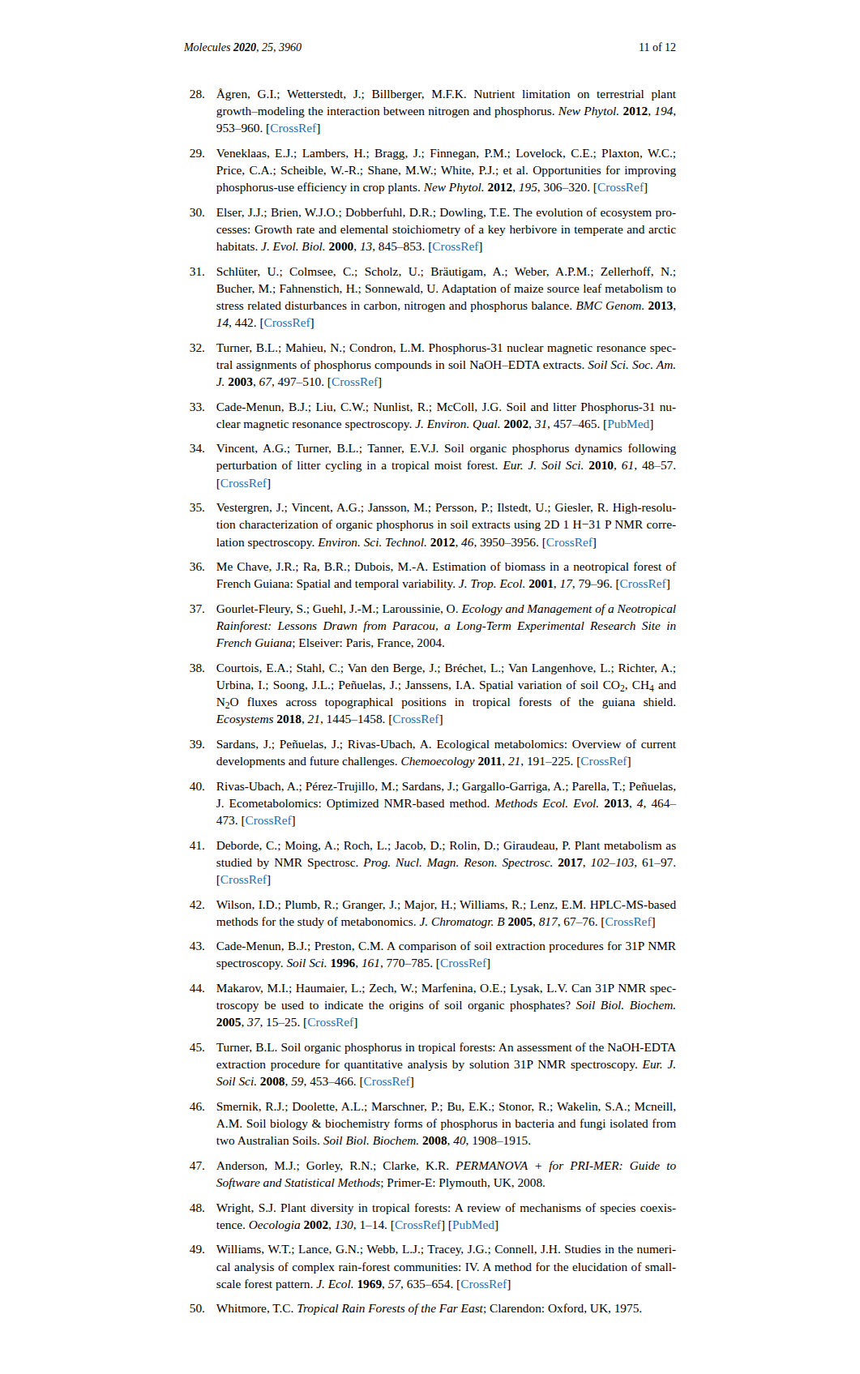Molecules 2020, 25, 3960 11 of 12
28. Ågren, G.I.; Wetterstedt, J.; Billberger, M.F.K. Nutrient limitation on terrestrial plant growth–modeling the interaction between nitrogen and phosphorus. New Phytol. 2012, 194, 953–960. [CrossRef]
29. Veneklaas, E.J.; Lambers, H.; Bragg, J.; Finnegan, P.M.; Lovelock, C.E.; Plaxton, W.C.; Price, C.A.; Scheible, W.-R.; Shane, M.W.; White, P.J.; et al. Opportunities for improving phosphorus-use efficiency in crop plants. New Phytol. 2012, 195, 306–320. [CrossRef]
30. Elser, J.J.; Brien, W.J.O.; Dobberfuhl, D.R.; Dowling, T.E. The evolution of ecosystem processes: Growth rate and elemental stoichiometry of a key herbivore in temperate and arctic habitats. J. Evol. Biol. 2000, 13, 845–853. [CrossRef]
31. Schlüter, U.; Colmsee, C.; Scholz, U.; Bräutigam, A.; Weber, A.P.M.; Zellerhoff, N.; Bucher, M.; Fahnenstich, H.; Sonnewald, U. Adaptation of maize source leaf metabolism to stress related disturbances in carbon, nitrogen and phosphorus balance. BMC Genom. 2013, 14, 442. [CrossRef]
32. Turner, B.L.; Mahieu, N.; Condron, L.M. Phosphorus-31 nuclear magnetic resonance spectral assignments of phosphorus compounds in soil NaOH–EDTA extracts. Soil Sci. Soc. Am. J. 2003, 67, 497–510. [CrossRef]
33. Cade-Menun, B.J.; Liu, C.W.; Nunlist, R.; McColl, J.G. Soil and litter Phosphorus-31 nuclear magnetic resonance spectroscopy. J. Environ. Qual. 2002, 31, 457–465. [PubMed]
34. Vincent, A.G.; Turner, B.L.; Tanner, E.V.J. Soil organic phosphorus dynamics following perturbation of litter cycling in a tropical moist forest. Eur. J. Soil Sci. 2010, 61, 48–57. [CrossRef]
35. Vestergren, J.; Vincent, A.G.; Jansson, M.; Persson, P.; Ilstedt, U.; Giesler, R. High-resolution characterization of organic phosphorus in soil extracts using 2D 1 H−31 P NMR correlation spectroscopy. Environ. Sci. Technol. 2012, 46, 3950–3956. [CrossRef]
36. Me Chave, J.R.; Ra, B.R.; Dubois, M.-A. Estimation of biomass in a neotropical forest of French Guiana: Spatial and temporal variability. J. Trop. Ecol. 2001, 17, 79–96. [CrossRef]
37. Gourlet-Fleury, S.; Guehl, J.-M.; Laroussinie, O. Ecology and Management of a Neotropical Rainforest: Lessons Drawn from Paracou, a Long-Term Experimental Research Site in French Guiana; Elseiver: Paris, France, 2004.
38. Courtois, E.A.; Stahl, C.; Van den Berge, J.; Bréchet, L.; Van Langenhove, L.; Richter, A.; Urbina, I.; Soong, J.L.; Peñuelas, J.; Janssens, I.A. Spatial variation of soil CO2, CH4 and N2O fluxes across topographical positions in tropical forests of the guiana shield. Ecosystems 2018, 21, 1445–1458. [CrossRef]
39. Sardans, J.; Peñuelas, J.; Rivas-Ubach, A. Ecological metabolomics: Overview of current developments and future challenges. Chemoecology 2011, 21, 191–225. [CrossRef]
40. Rivas-Ubach, A.; Pérez-Trujillo, M.; Sardans, J.; Gargallo-Garriga, A.; Parella, T.; Peñuelas, J. Ecometabolomics: Optimized NMR-based method. Methods Ecol. Evol. 2013, 4, 464–473. [CrossRef]
41. Deborde, C.; Moing, A.; Roch, L.; Jacob, D.; Rolin, D.; Giraudeau, P. Plant metabolism as studied by NMR Spectrosc. Prog. Nucl. Magn. Reson. Spectrosc. 2017, 102–103, 61–97. [CrossRef]
42. Wilson, I.D.; Plumb, R.; Granger, J.; Major, H.; Williams, R.; Lenz, E.M. HPLC-MS-based methods for the study of metabonomics. J. Chromatogr. B 2005, 817, 67–76. [CrossRef]
43. Cade-Menun, B.J.; Preston, C.M. A comparison of soil extraction procedures for 31P NMR spectroscopy. Soil Sci. 1996, 161, 770–785. [CrossRef]
44. Makarov, M.I.; Haumaier, L.; Zech, W.; Marfenina, O.E.; Lysak, L.V. Can 31P NMR spectroscopy be used to indicate the origins of soil organic phosphates? Soil Biol. Biochem. 2005, 37, 15–25. [CrossRef]
45. Turner, B.L. Soil organic phosphorus in tropical forests: An assessment of the NaOH-EDTA extraction procedure for quantitative analysis by solution 31P NMR spectroscopy. Eur. J. Soil Sci. 2008, 59, 453–466. [CrossRef]
46. Smernik, R.J.; Doolette, A.L.; Marschner, P.; Bu, E.K.; Stonor, R.; Wakelin, S.A.; Mcneill, A.M. Soil biology & biochemistry forms of phosphorus in bacteria and fungi isolated from two Australian Soils. Soil Biol. Biochem. 2008, 40, 1908–1915.
47. Anderson, M.J.; Gorley, R.N.; Clarke, K.R. PERMANOVA + for PRI-MER: Guide to Software and Statistical Methods; Primer-E: Plymouth, UK, 2008.
48. Wright, S.J. Plant diversity in tropical forests: A review of mechanisms of species coexistence. Oecologia 2002, 130, 1–14. [CrossRef] [PubMed]
49. Williams, W.T.; Lance, G.N.; Webb, L.J.; Tracey, J.G.; Connell, J.H. Studies in the numerical analysis of complex rain-forest communities: IV. A method for the elucidation of small-scale forest pattern. J. Ecol. 1969, 57, 635–654. [CrossRef]
50. Whitmore, T.C. Tropical Rain Forests of the Far East; Clarendon: Oxford, UK, 1975.